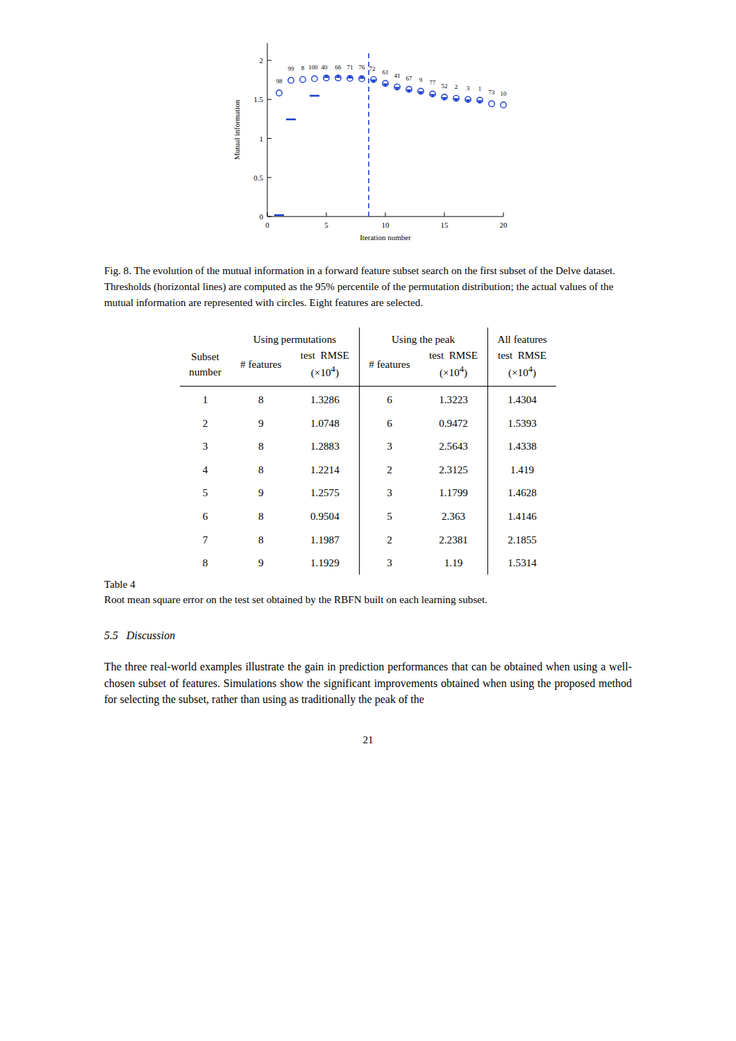0 0.5 1 1.5 2 0 5 10 15 20 Iteration number Mutual information 98 99 8 100 40 66 71 76 72 61 41 67 9 77 52 2 3 1 73 10
Fig. 8. The evolution of the mutual information in a forward feature subset search on the first subset of the Delve dataset. Thresholds (horizontal lines) are computed as the 95% percentile of the permutation distribution; the actual values of the mutual information are represented with circles. Eight features are selected.
| | Using permutations | Using the peak | All features |
| --- | --- | --- | --- |
| Subset number | # features | test RMSE (×10 4 ) | # features | test RMSE (×10 4 ) | test RMSE (×10 4 ) |
| 1 | 8 | 1.3286 | 6 | 1.3223 | 1.4304 |
| 2 | 9 | 1.0748 | 6 | 0.9472 | 1.5393 |
| 3 | 8 | 1.2883 | 3 | 2.5643 | 1.4338 |
| 4 | 8 | 1.2214 | 2 | 2.3125 | 1.419 |
| 5 | 9 | 1.2575 | 3 | 1.1799 | 1.4628 |
| 6 | 8 | 0.9504 | 5 | 2.363 | 1.4146 |
| 7 | 8 | 1.1987 | 2 | 2.2381 | 2.1855 |
| 8 | 9 | 1.1929 | 3 | 1.19 | 1.5314 |
Table 4 Root mean square error on the test set obtained by the RBFN built on each learning subset.
5.5 Discussion
The three real-world examples illustrate the gain in prediction performances that can be obtained when using a well-chosen subset of features. Simulations show the significant improvements obtained when using the proposed method for selecting the subset, rather than using as traditionally the peak of the
21